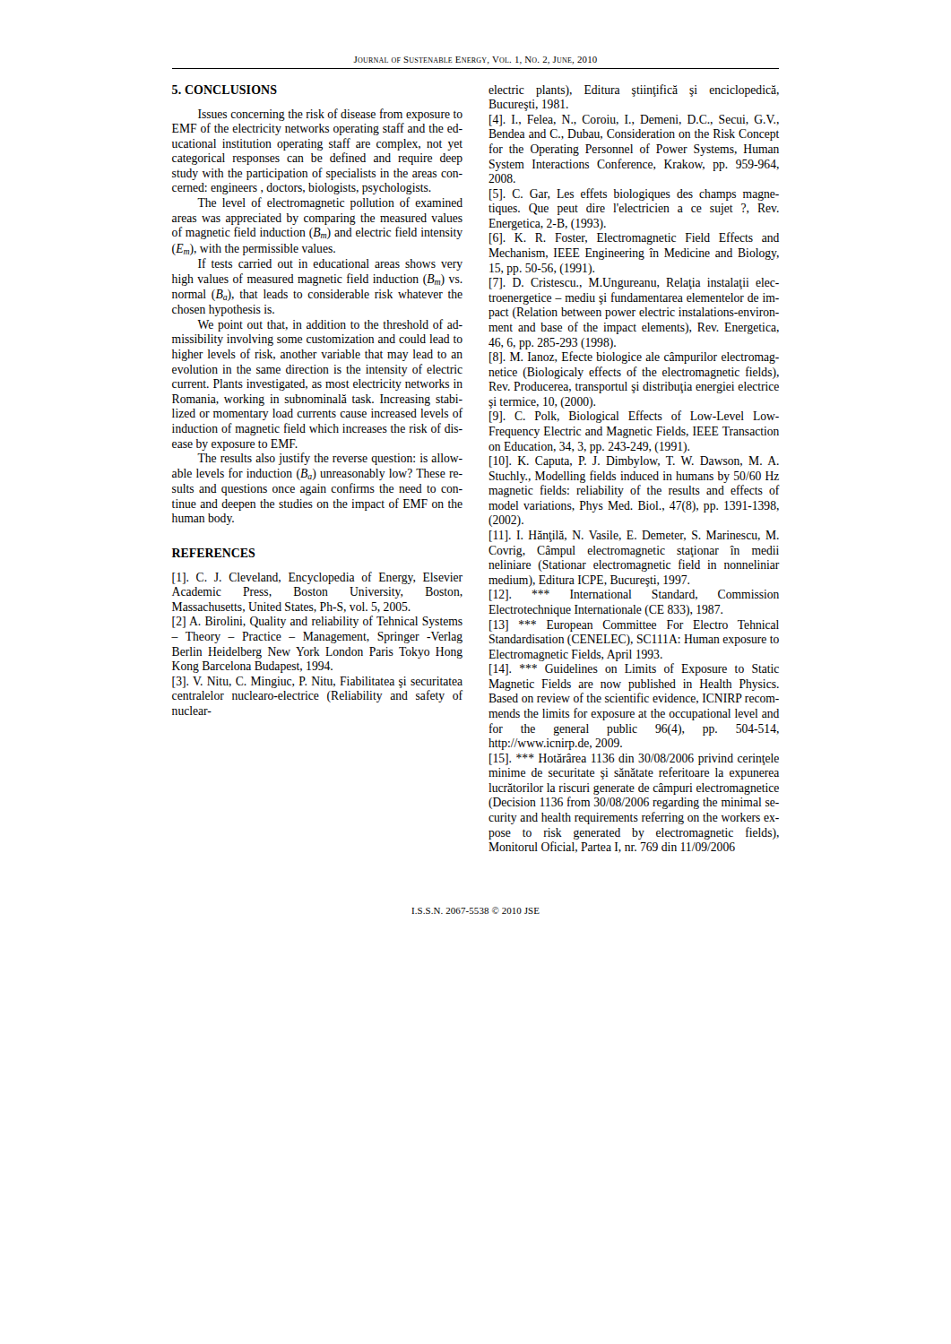Journal of Sustenable Energy, Vol. 1, No. 2, June, 2010
5. CONCLUSIONS
Issues concerning the risk of disease from exposure to EMF of the electricity networks operating staff and the educational institution operating staff are complex, not yet categorical responses can be defined and require deep study with the participation of specialists in the areas concerned: engineers , doctors, biologists, psychologists.
The level of electromagnetic pollution of examined areas was appreciated by comparing the measured values of magnetic field induction (Bm) and electric field intensity (Em), with the permissible values.
If tests carried out in educational areas shows very high values of measured magnetic field induction (Bm) vs. normal (Ba), that leads to considerable risk whatever the chosen hypothesis is.
We point out that, in addition to the threshold of admissibility involving some customization and could lead to higher levels of risk, another variable that may lead to an evolution in the same direction is the intensity of electric current. Plants investigated, as most electricity networks in Romania, working in subnominală task. Increasing stabilized or momentary load currents cause increased levels of induction of magnetic field which increases the risk of disease by exposure to EMF.
The results also justify the reverse question: is allowable levels for induction (Ba) unreasonably low? These results and questions once again confirms the need to continue and deepen the studies on the impact of EMF on the human body.
REFERENCES
[1]. C. J. Cleveland, Encyclopedia of Energy, Elsevier Academic Press, Boston University, Boston, Massachusetts, United States, Ph-S, vol. 5, 2005.
[2] A. Birolini, Quality and reliability of Tehnical Systems – Theory – Practice – Management, Springer -Verlag Berlin Heidelberg New York London Paris Tokyo Hong Kong Barcelona Budapest, 1994.
[3]. V. Nitu, C. Mingiuc, P. Nitu, Fiabilitatea şi securitatea centralelor nuclearo-electrice (Reliability and safety of nuclear-
electric plants), Editura ştiinţifică şi enciclopedică, Bucureşti, 1981.
[4]. I., Felea, N., Coroiu, I., Demeni, D.C., Secui, G.V., Bendea and C., Dubau, Consideration on the Risk Concept for the Operating Personnel of Power Systems, Human System Interactions Conference, Krakow, pp. 959-964, 2008.
[5]. C. Gar, Les effets biologiques des champs magnetiques. Que peut dire l'electricien a ce sujet ?, Rev. Energetica, 2-B, (1993).
[6]. K. R. Foster, Electromagnetic Field Effects and Mechanism, IEEE Engineering în Medicine and Biology, 15, pp. 50-56, (1991).
[7]. D. Cristescu., M.Ungureanu, Relaţia instalaţii electroenergetice – mediu şi fundamentarea elementelor de impact (Relation between power electric instalations-environment and base of the impact elements), Rev. Energetica, 46, 6, pp. 285-293 (1998).
[8]. M. Ianoz, Efecte biologice ale câmpurilor electromagnetice (Biologicaly effects of the electromagnetic fields), Rev. Producerea, transportul şi distribuţia energiei electrice şi termice, 10, (2000).
[9]. C. Polk, Biological Effects of Low-Level Low-Frequency Electric and Magnetic Fields, IEEE Transaction on Education, 34, 3, pp. 243-249, (1991).
[10]. K. Caputa, P. J. Dimbylow, T. W. Dawson, M. A. Stuchly., Modelling fields induced in humans by 50/60 Hz magnetic fields: reliability of the results and effects of model variations, Phys Med. Biol., 47(8), pp. 1391-1398, (2002).
[11]. I. Hănţilă, N. Vasile, E. Demeter, S. Marinescu, M. Covrig, Câmpul electromagnetic staţionar în medii neliniare (Stationar electromagnetic field in nonneliniar medium), Editura ICPE, Bucureşti, 1997.
[12]. *** International Standard, Commission Electrotechnique Internationale (CE 833), 1987.
[13] *** European Committee For Electro Tehnical Standardisation (CENELEC), SC111A: Human exposure to Electromagnetic Fields, April 1993.
[14]. *** Guidelines on Limits of Exposure to Static Magnetic Fields are now published in Health Physics. Based on review of the scientific evidence, ICNIRP recommends the limits for exposure at the occupational level and for the general public 96(4), pp. 504-514, http://www.icnirp.de, 2009.
[15]. *** Hotărârea 1136 din 30/08/2006 privind cerinţele minime de securitate şi sănătate referitoare la expunerea lucrătorilor la riscuri generate de câmpuri electromagnetice (Decision 1136 from 30/08/2006 regarding the minimal security and health requirements referring on the workers expose to risk generated by electromagnetic fields), Monitorul Oficial, Partea I, nr. 769 din 11/09/2006
I.S.S.N. 2067-5538 © 2010 JSE